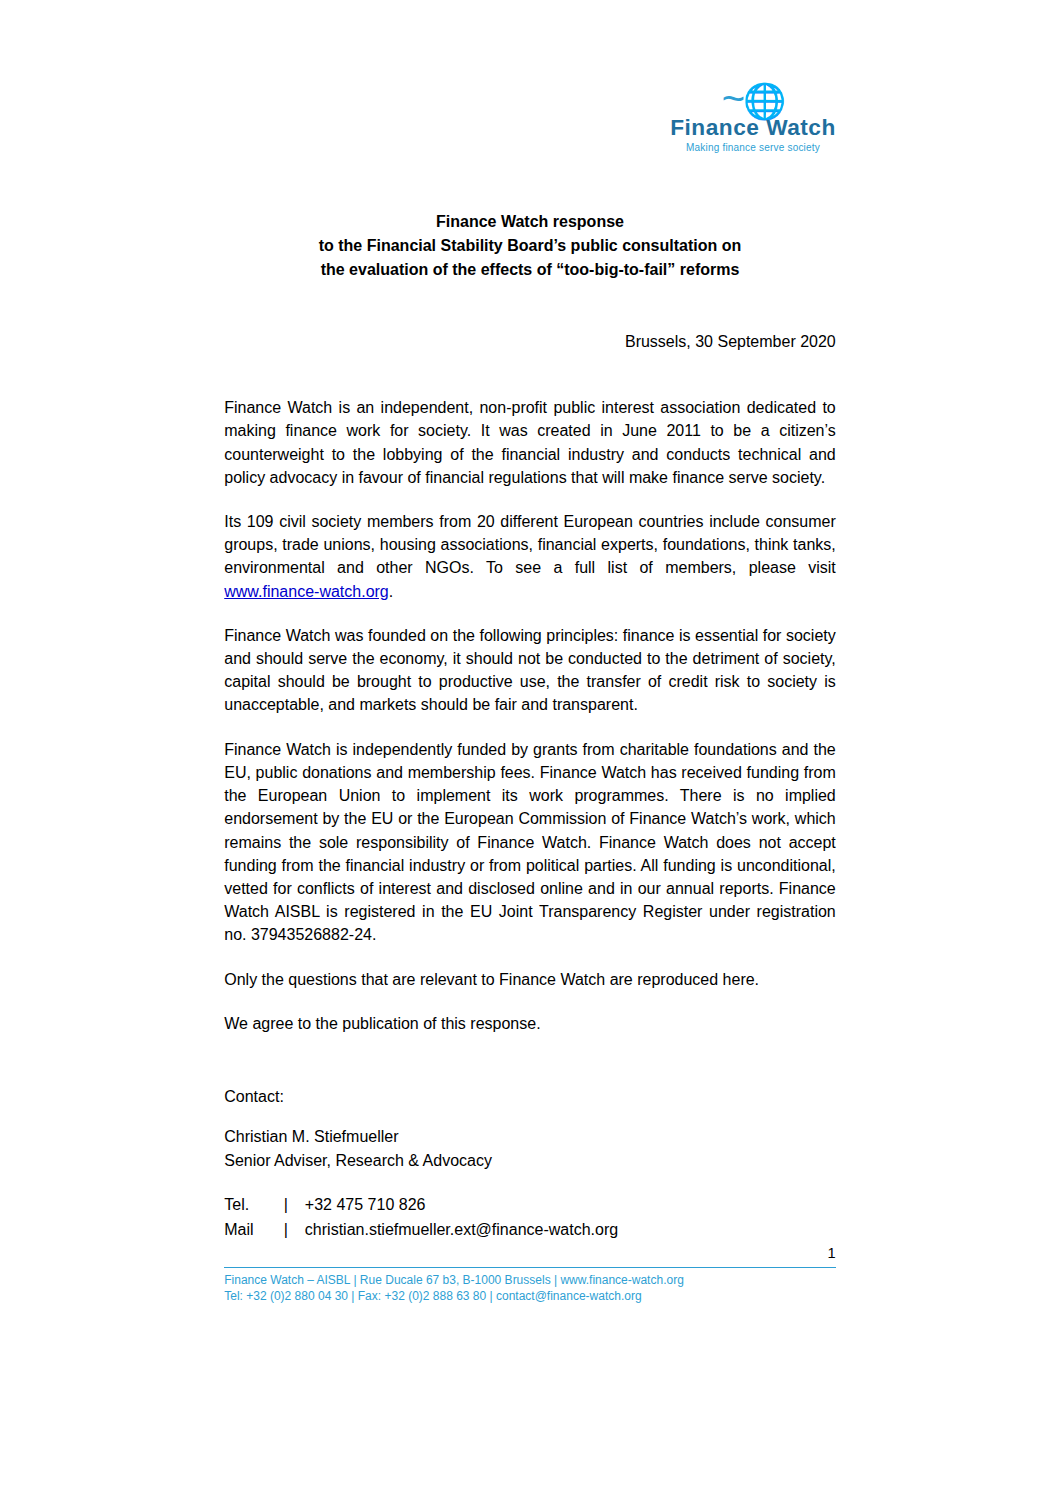~🌐
Finance Watch
Making finance serve society
Finance Watch response
to the Financial Stability Board’s public consultation on
the evaluation of the effects of “too-big-to-fail” reforms
Brussels, 30 September 2020
Finance Watch is an independent, non-profit public interest association dedicated to making finance work for society. It was created in June 2011 to be a citizen’s counterweight to the lobbying of the financial industry and conducts technical and policy advocacy in favour of financial regulations that will make finance serve society.
Its 109 civil society members from 20 different European countries include consumer groups, trade unions, housing associations, financial experts, foundations, think tanks, environmental and other NGOs. To see a full list of members, please visit www.finance-watch.org.
Finance Watch was founded on the following principles: finance is essential for society and should serve the economy, it should not be conducted to the detriment of society, capital should be brought to productive use, the transfer of credit risk to society is unacceptable, and markets should be fair and transparent.
Finance Watch is independently funded by grants from charitable foundations and the EU, public donations and membership fees. Finance Watch has received funding from the European Union to implement its work programmes. There is no implied endorsement by the EU or the European Commission of Finance Watch’s work, which remains the sole responsibility of Finance Watch. Finance Watch does not accept funding from the financial industry or from political parties. All funding is unconditional, vetted for conflicts of interest and disclosed online and in our annual reports. Finance Watch AISBL is registered in the EU Joint Transparency Register under registration no. 37943526882-24.
Only the questions that are relevant to Finance Watch are reproduced here.
We agree to the publication of this response.
Contact:
Christian M. Stiefmueller
Senior Adviser, Research & Advocacy
| Tel. | / | +32 475 710 826 |
| Mail | / | christian.stiefmueller.ext@finance-watch.org |
1
Finance Watch – AISBL | Rue Ducale 67 b3, B-1000 Brussels | www.finance-watch.org
Tel: +32 (0)2 880 04 30 | Fax: +32 (0)2 888 63 80 | contact@finance-watch.org